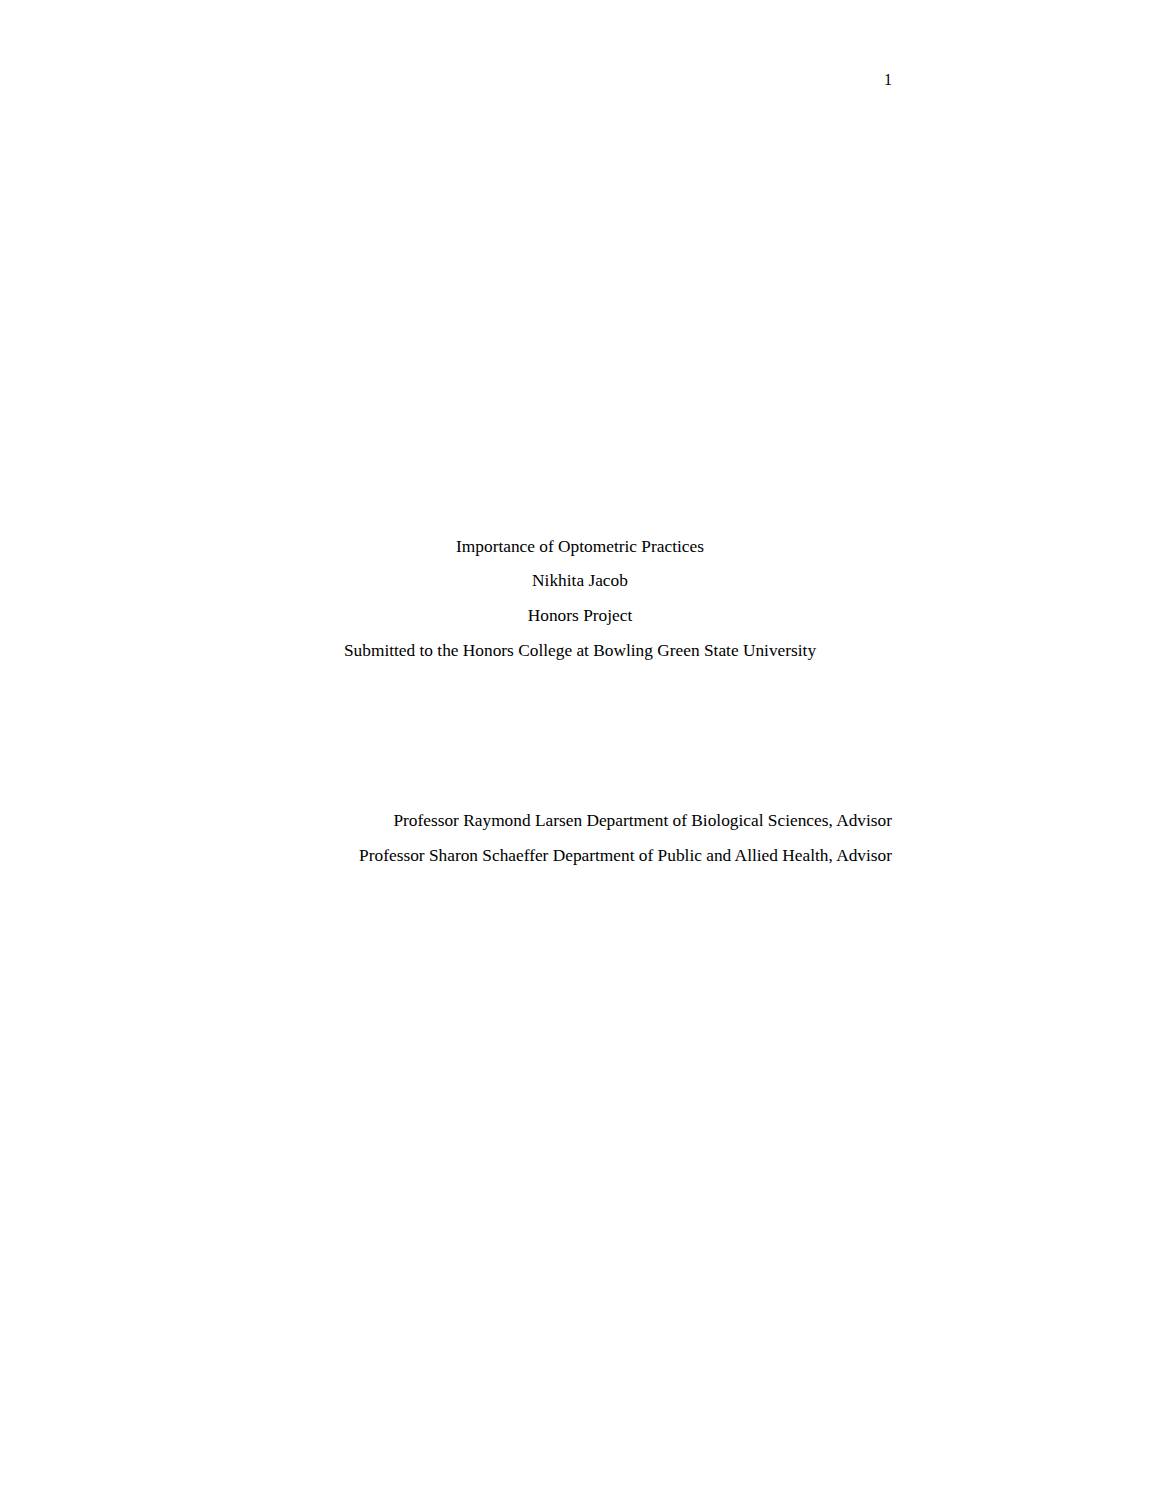1
Importance of Optometric Practices
Nikhita Jacob
Honors Project
Submitted to the Honors College at Bowling Green State University
Professor Raymond Larsen Department of Biological Sciences, Advisor
Professor Sharon Schaeffer Department of Public and Allied Health, Advisor